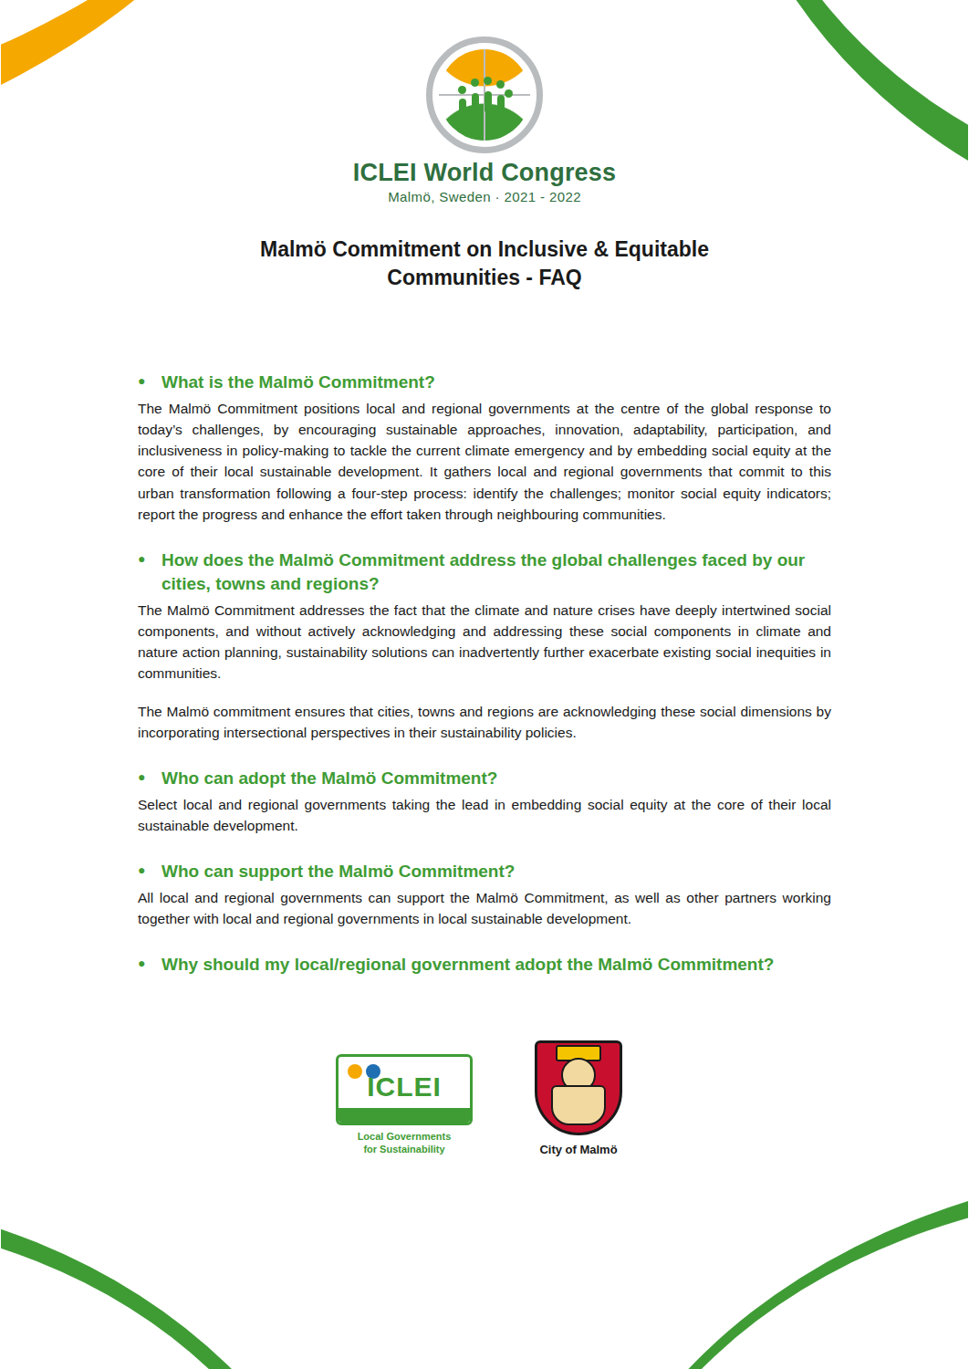ICLEI World Congress
Malmö, Sweden · 2021 - 2022
Malmö Commitment on Inclusive & Equitable
Communities - FAQ
What is the Malmö Commitment?
The Malmö Commitment positions local and regional governments at the centre of the global response to today’s challenges, by encouraging sustainable approaches, innovation, adaptability, participation, and inclusiveness in policy-making to tackle the current climate emergency and by embedding social equity at the core of their local sustainable development. It gathers local and regional governments that commit to this urban transformation following a four-step process: identify the challenges; monitor social equity indicators; report the progress and enhance the effort taken through neighbouring communities.
How does the Malmö Commitment address the global challenges faced by our cities, towns and regions?
The Malmö Commitment addresses the fact that the climate and nature crises have deeply intertwined social components, and without actively acknowledging and addressing these social components in climate and nature action planning, sustainability solutions can inadvertently further exacerbate existing social inequities in communities.
The Malmö commitment ensures that cities, towns and regions are acknowledging these social dimensions by incorporating intersectional perspectives in their sustainability policies.
Who can adopt the Malmö Commitment?
Select local and regional governments taking the lead in embedding social equity at the core of their local sustainable development.
Who can support the Malmö Commitment?
All local and regional governments can support the Malmö Commitment, as well as other partners working together with local and regional governments in local sustainable development.
Why should my local/regional government adopt the Malmö Commitment?
ICLEI
Local Governments
for Sustainability
City of Malmö